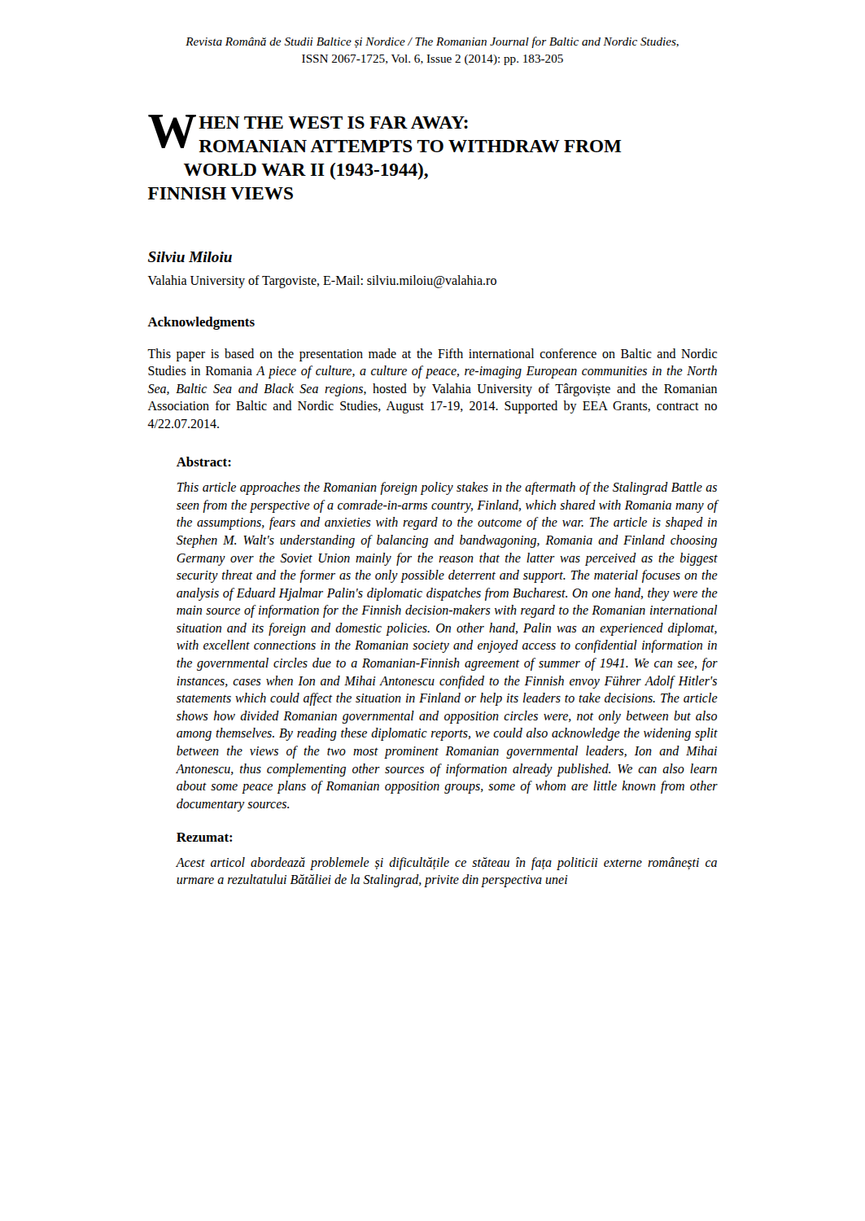Revista Română de Studii Baltice și Nordice / The Romanian Journal for Baltic and Nordic Studies,
ISSN 2067-1725, Vol. 6, Issue 2 (2014): pp. 183-205
W HEN THE WEST IS FAR AWAY:
ROMANIAN ATTEMPTS TO WITHDRAW FROM
WORLD WAR II (1943-1944), FINNISH VIEWS
Silviu Miloiu
Valahia University of Targoviste, E-Mail: silviu.miloiu@valahia.ro
Acknowledgments
This paper is based on the presentation made at the Fifth international conference on Baltic and Nordic Studies in Romania A piece of culture, a culture of peace, re-imaging European communities in the North Sea, Baltic Sea and Black Sea regions, hosted by Valahia University of Târgoviște and the Romanian Association for Baltic and Nordic Studies, August 17-19, 2014. Supported by EEA Grants, contract no 4/22.07.2014.
Abstract:
This article approaches the Romanian foreign policy stakes in the aftermath of the Stalingrad Battle as seen from the perspective of a comrade-in-arms country, Finland, which shared with Romania many of the assumptions, fears and anxieties with regard to the outcome of the war. The article is shaped in Stephen M. Walt's understanding of balancing and bandwagoning, Romania and Finland choosing Germany over the Soviet Union mainly for the reason that the latter was perceived as the biggest security threat and the former as the only possible deterrent and support. The material focuses on the analysis of Eduard Hjalmar Palin's diplomatic dispatches from Bucharest. On one hand, they were the main source of information for the Finnish decision-makers with regard to the Romanian international situation and its foreign and domestic policies. On other hand, Palin was an experienced diplomat, with excellent connections in the Romanian society and enjoyed access to confidential information in the governmental circles due to a Romanian-Finnish agreement of summer of 1941. We can see, for instances, cases when Ion and Mihai Antonescu confided to the Finnish envoy Führer Adolf Hitler's statements which could affect the situation in Finland or help its leaders to take decisions. The article shows how divided Romanian governmental and opposition circles were, not only between but also among themselves. By reading these diplomatic reports, we could also acknowledge the widening split between the views of the two most prominent Romanian governmental leaders, Ion and Mihai Antonescu, thus complementing other sources of information already published. We can also learn about some peace plans of Romanian opposition groups, some of whom are little known from other documentary sources.
Rezumat:
Acest articol abordează problemele și dificultățile ce stăteau în fața politicii externe românești ca urmare a rezultatului Bătăliei de la Stalingrad, privite din perspectiva unei